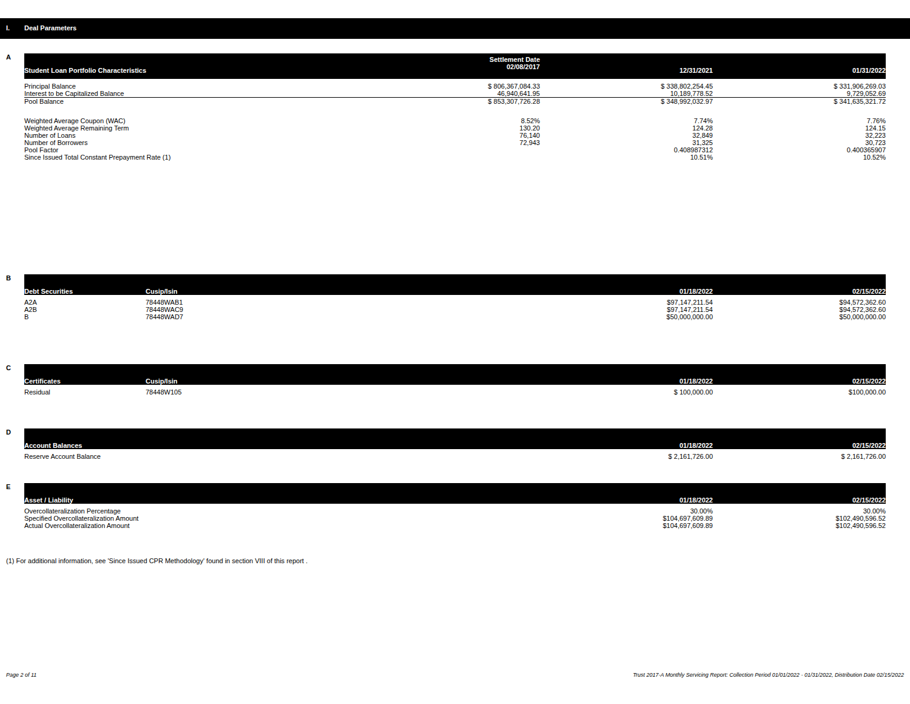I. Deal Parameters
A
| Student Loan Portfolio Characteristics | Settlement Date 02/08/2017 | 12/31/2021 | 01/31/2022 |
| --- | --- | --- | --- |
| Principal Balance | $ 806,367,084.33 | $ 338,802,254.45 | $ 331,906,269.03 |
| Interest to be Capitalized Balance | 46,940,641.95 | 10,189,778.52 | 9,729,052.69 |
| Pool Balance | $ 853,307,726.28 | $ 348,992,032.97 | $ 341,635,321.72 |
| Weighted Average Coupon (WAC) | 8.52% | 7.74% | 7.76% |
| Weighted Average Remaining Term | 130.20 | 124.28 | 124.15 |
| Number of Loans | 76,140 | 32,849 | 32,223 |
| Number of Borrowers | 72,943 | 31,325 | 30,723 |
| Pool Factor | | 0.408987312 | 0.400365907 |
| Since Issued Total Constant Prepayment Rate (1) | | 10.51% | 10.52% |
B
| Debt Securities | Cusip/Isin | 01/18/2022 | 02/15/2022 |
| --- | --- | --- | --- |
| A2A | 78448WAB1 | $97,147,211.54 | $94,572,362.60 |
| A2B | 78448WAC9 | $97,147,211.54 | $94,572,362.60 |
| B | 78448WAD7 | $50,000,000.00 | $50,000,000.00 |
C
| Certificates | Cusip/Isin | 01/18/2022 | 02/15/2022 |
| --- | --- | --- | --- |
| Residual | 78448W105 | $ 100,000.00 | $100,000.00 |
D
| Account Balances | 01/18/2022 | 02/15/2022 |
| --- | --- | --- |
| Reserve Account Balance | $ 2,161,726.00 | $ 2,161,726.00 |
E
| Asset / Liability | 01/18/2022 | 02/15/2022 |
| --- | --- | --- |
| Overcollateralization Percentage | 30.00% | 30.00% |
| Specified Overcollateralization Amount | $104,697,609.89 | $102,490,596.52 |
| Actual Overcollateralization Amount | $104,697,609.89 | $102,490,596.52 |
(1) For additional information, see 'Since Issued CPR Methodology' found in section VIII of this report .
Page 2 of 11
Trust 2017-A Monthly Servicing Report: Collection Period 01/01/2022 - 01/31/2022, Distribution Date 02/15/2022